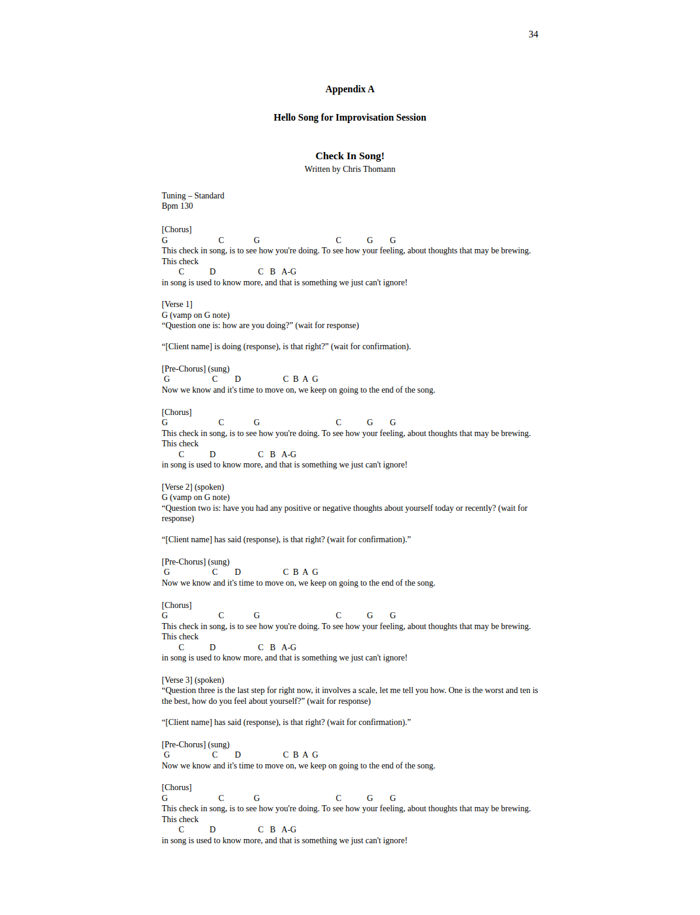34
Appendix A
Hello Song for Improvisation Session
Check In Song!
Written by Chris Thomann
Tuning – Standard
Bpm 130
[Chorus]
G                        C              G                                    C            G        G
This check in song, is to see how you're doing. To see how your feeling, about thoughts that may be brewing. This check
        C            D                    C   B   A-G
in song is used to know more, and that is something we just can't ignore!
[Verse 1]
G (vamp on G note)
“Question one is: how are you doing?” (wait for response)
“[Client name] is doing (response), is that right?” (wait for confirmation).
[Pre-Chorus] (sung)
 G                    C        D                    C  B  A  G
Now we know and it's time to move on, we keep on going to the end of the song.
[Chorus]
G                        C              G                                    C            G        G
This check in song, is to see how you're doing. To see how your feeling, about thoughts that may be brewing. This check
        C            D                    C   B   A-G
in song is used to know more, and that is something we just can't ignore!
[Verse 2] (spoken)
G (vamp on G note)
“Question two is: have you had any positive or negative thoughts about yourself today or recently? (wait for response)
“[Client name] has said (response), is that right? (wait for confirmation).”
[Pre-Chorus] (sung)
 G                    C        D                    C  B  A  G
Now we know and it's time to move on, we keep on going to the end of the song.
[Chorus]
G                        C              G                                    C            G        G
This check in song, is to see how you're doing. To see how your feeling, about thoughts that may be brewing. This check
        C            D                    C   B   A-G
in song is used to know more, and that is something we just can't ignore!
[Verse 3] (spoken)
“Question three is the last step for right now, it involves a scale, let me tell you how. One is the worst and ten is the best, how do you feel about yourself?” (wait for response)
“[Client name] has said (response), is that right? (wait for confirmation).”
[Pre-Chorus] (sung)
 G                    C        D                    C  B  A  G
Now we know and it's time to move on, we keep on going to the end of the song.
[Chorus]
G                        C              G                                    C            G        G
This check in song, is to see how you're doing. To see how your feeling, about thoughts that may be brewing. This check
        C            D                    C   B   A-G
in song is used to know more, and that is something we just can't ignore!